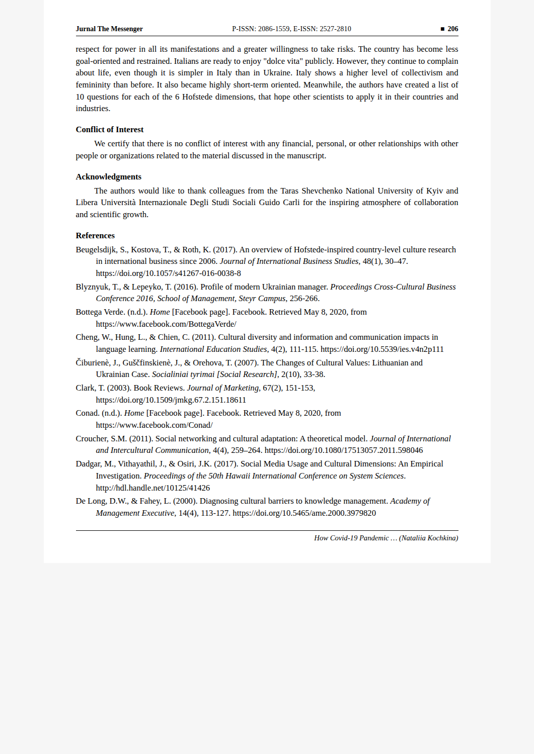Jurnal The Messenger P-ISSN: 2086-1559, E-ISSN: 2527-2810 ■206
respect for power in all its manifestations and a greater willingness to take risks. The country has become less goal-oriented and restrained. Italians are ready to enjoy "dolce vita" publicly. However, they continue to complain about life, even though it is simpler in Italy than in Ukraine. Italy shows a higher level of collectivism and femininity than before. It also became highly short-term oriented. Meanwhile, the authors have created a list of 10 questions for each of the 6 Hofstede dimensions, that hope other scientists to apply it in their countries and industries.
Conflict of Interest
We certify that there is no conflict of interest with any financial, personal, or other relationships with other people or organizations related to the material discussed in the manuscript.
Acknowledgments
The authors would like to thank colleagues from the Taras Shevchenko National University of Kyiv and Libera Università Internazionale Degli Studi Sociali Guido Carli for the inspiring atmosphere of collaboration and scientific growth.
References
Beugelsdijk, S., Kostova, T., & Roth, K. (2017). An overview of Hofstede-inspired country-level culture research in international business since 2006. Journal of International Business Studies, 48(1), 30–47. https://doi.org/10.1057/s41267-016-0038-8
Blyznyuk, T., & Lepeyko, T. (2016). Profile of modern Ukrainian manager. Proceedings Cross-Cultural Business Conference 2016, School of Management, Steyr Campus, 256-266.
Bottega Verde. (n.d.). Home [Facebook page]. Facebook. Retrieved May 8, 2020, from https://www.facebook.com/BottegaVerde/
Cheng, W., Hung, L., & Chien, C. (2011). Cultural diversity and information and communication impacts in language learning. International Education Studies, 4(2), 111-115. https://doi.org/10.5539/ies.v4n2p111
Čiburienè, J., Guščfinskienè, J., & Orehova, T. (2007). The Changes of Cultural Values: Lithuanian and Ukrainian Case. Socialiniai tyrimai [Social Research], 2(10), 33-38.
Clark, T. (2003). Book Reviews. Journal of Marketing, 67(2), 151-153, https://doi.org/10.1509/jmkg.67.2.151.18611
Conad. (n.d.). Home [Facebook page]. Facebook. Retrieved May 8, 2020, from https://www.facebook.com/Conad/
Croucher, S.M. (2011). Social networking and cultural adaptation: A theoretical model. Journal of International and Intercultural Communication, 4(4), 259–264. https://doi.org/10.1080/17513057.2011.598046
Dadgar, M., Vithayathil, J., & Osiri, J.K. (2017). Social Media Usage and Cultural Dimensions: An Empirical Investigation. Proceedings of the 50th Hawaii International Conference on System Sciences. http://hdl.handle.net/10125/41426
De Long, D.W., & Fahey, L. (2000). Diagnosing cultural barriers to knowledge management. Academy of Management Executive, 14(4), 113-127. https://doi.org/10.5465/ame.2000.3979820
How Covid-19 Pandemic … (Nataliia Kochkina)